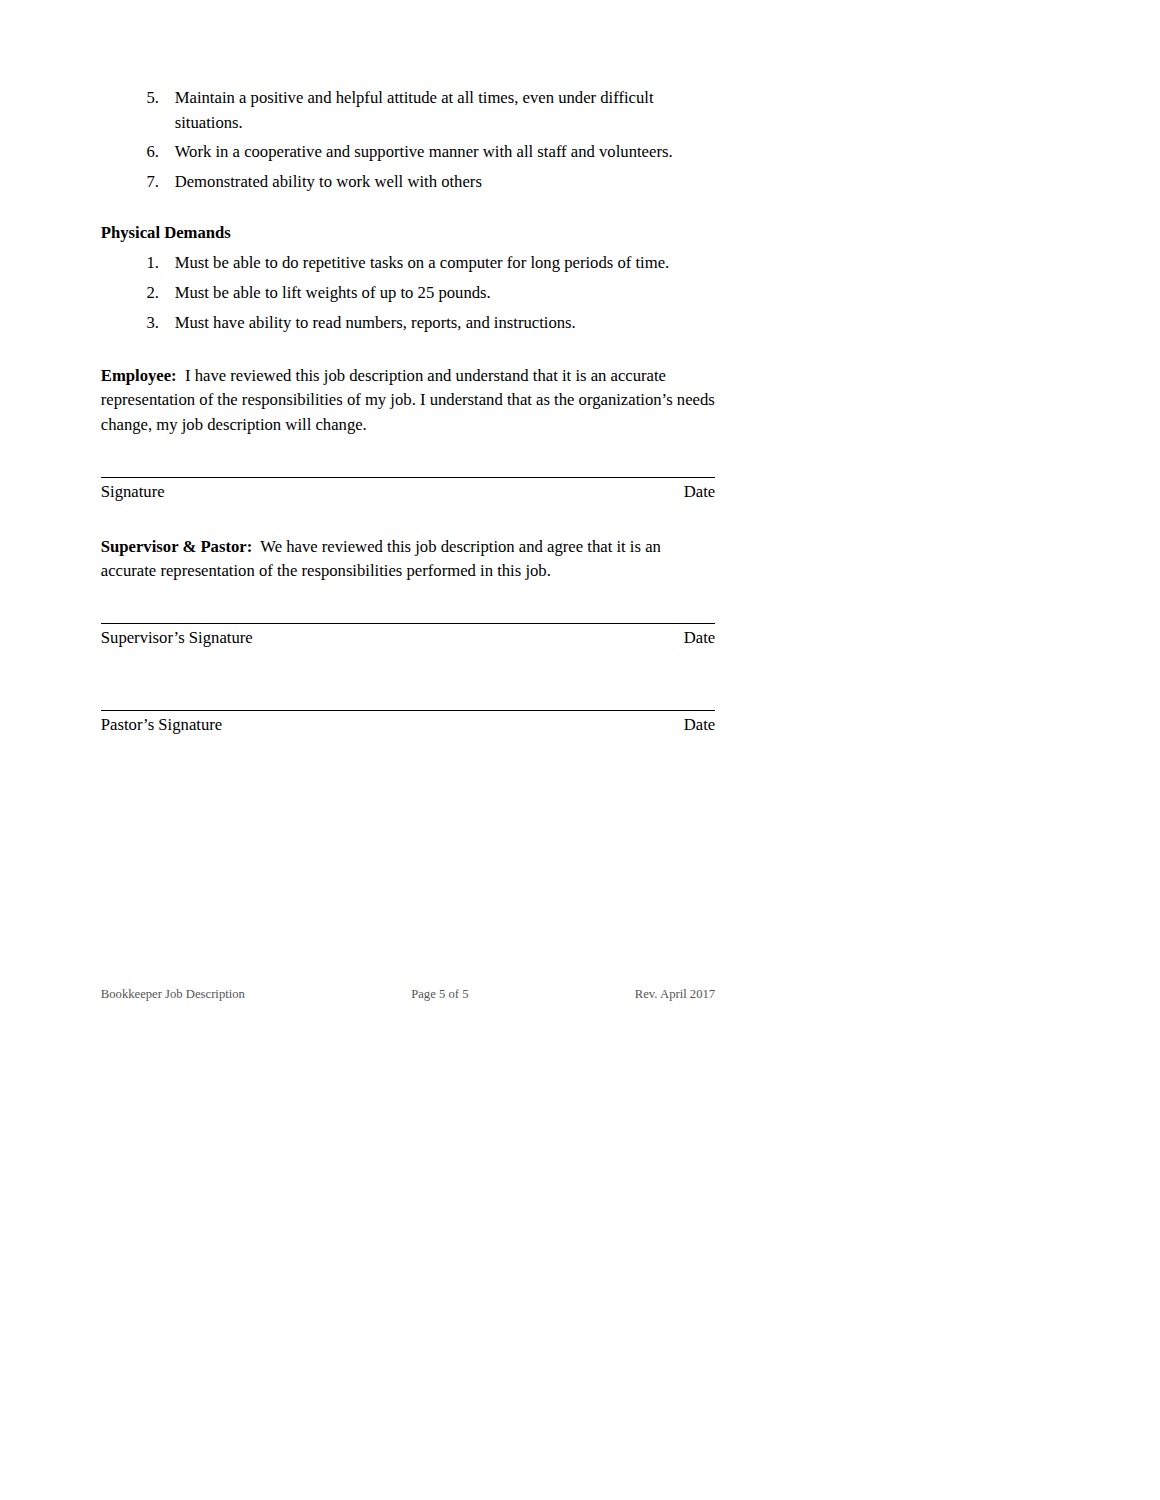Maintain a positive and helpful attitude at all times, even under difficult situations.
Work in a cooperative and supportive manner with all staff and volunteers.
Demonstrated ability to work well with others
Physical Demands
Must be able to do repetitive tasks on a computer for long periods of time.
Must be able to lift weights of up to 25 pounds.
Must have ability to read numbers, reports, and instructions.
Employee: I have reviewed this job description and understand that it is an accurate representation of the responsibilities of my job. I understand that as the organization’s needs change, my job description will change.
Signature Date
Supervisor & Pastor: We have reviewed this job description and agree that it is an accurate representation of the responsibilities performed in this job.
Supervisor’s Signature Date
Pastor’s Signature Date
Bookkeeper Job Description Page 5 of 5 Rev. April 2017